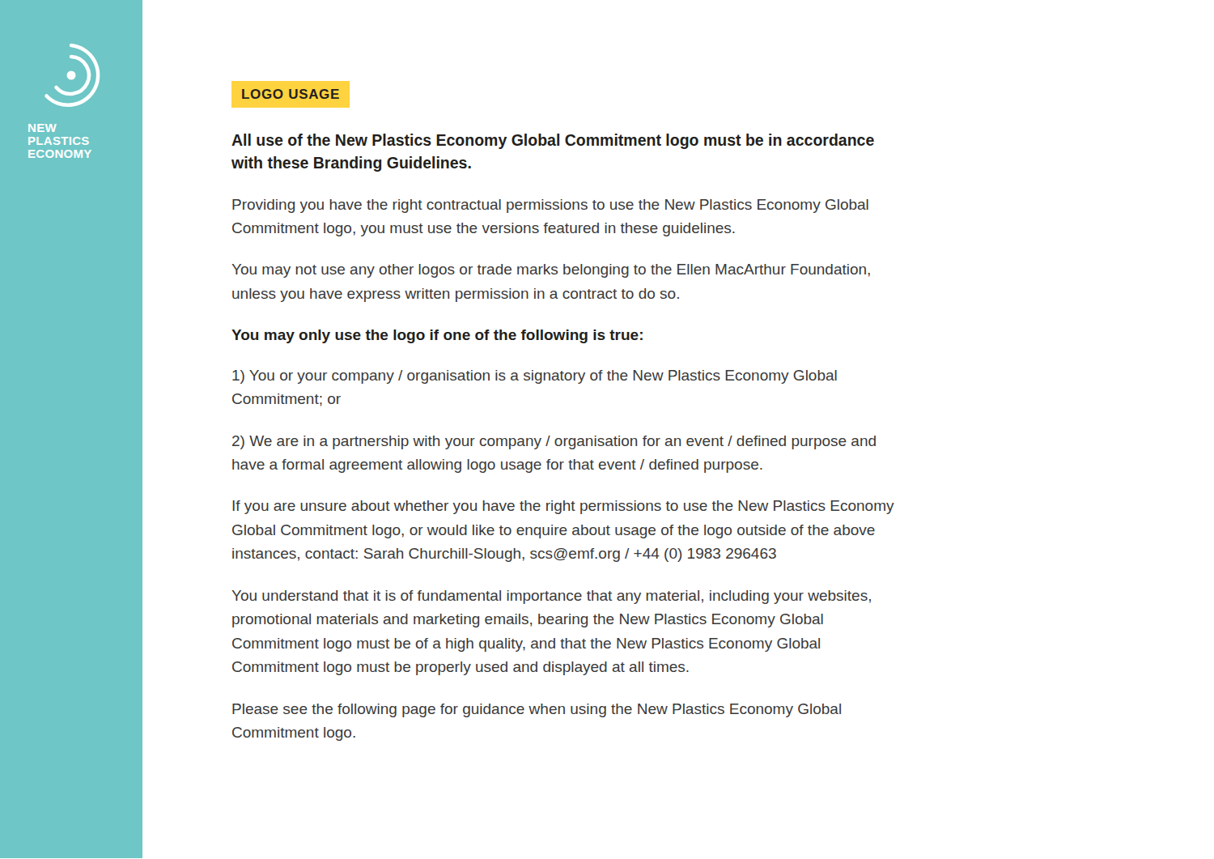New
Plastics
Economy
Logo usage
All use of the New Plastics Economy Global Commitment logo must be in accordance with these Branding Guidelines.
Providing you have the right contractual permissions to use the New Plastics Economy Global Commitment logo, you must use the versions featured in these guidelines.
You may not use any other logos or trade marks belonging to the Ellen MacArthur Foundation, unless you have express written permission in a contract to do so.
You may only use the logo if one of the following is true:
1) You or your company / organisation is a signatory of the New Plastics Economy Global Commitment; or
2) We are in a partnership with your company / organisation for an event / defined purpose and have a formal agreement allowing logo usage for that event / defined purpose.
If you are unsure about whether you have the right permissions to use the New Plastics Economy Global Commitment logo, or would like to enquire about usage of the logo outside of the above instances, contact: Sarah Churchill-Slough, scs@emf.org / +44 (0) 1983 296463
You understand that it is of fundamental importance that any material, including your websites, promotional materials and marketing emails, bearing the New Plastics Economy Global Commitment logo must be of a high quality, and that the New Plastics Economy Global Commitment logo must be properly used and displayed at all times.
Please see the following page for guidance when using the New Plastics Economy Global Commitment logo.